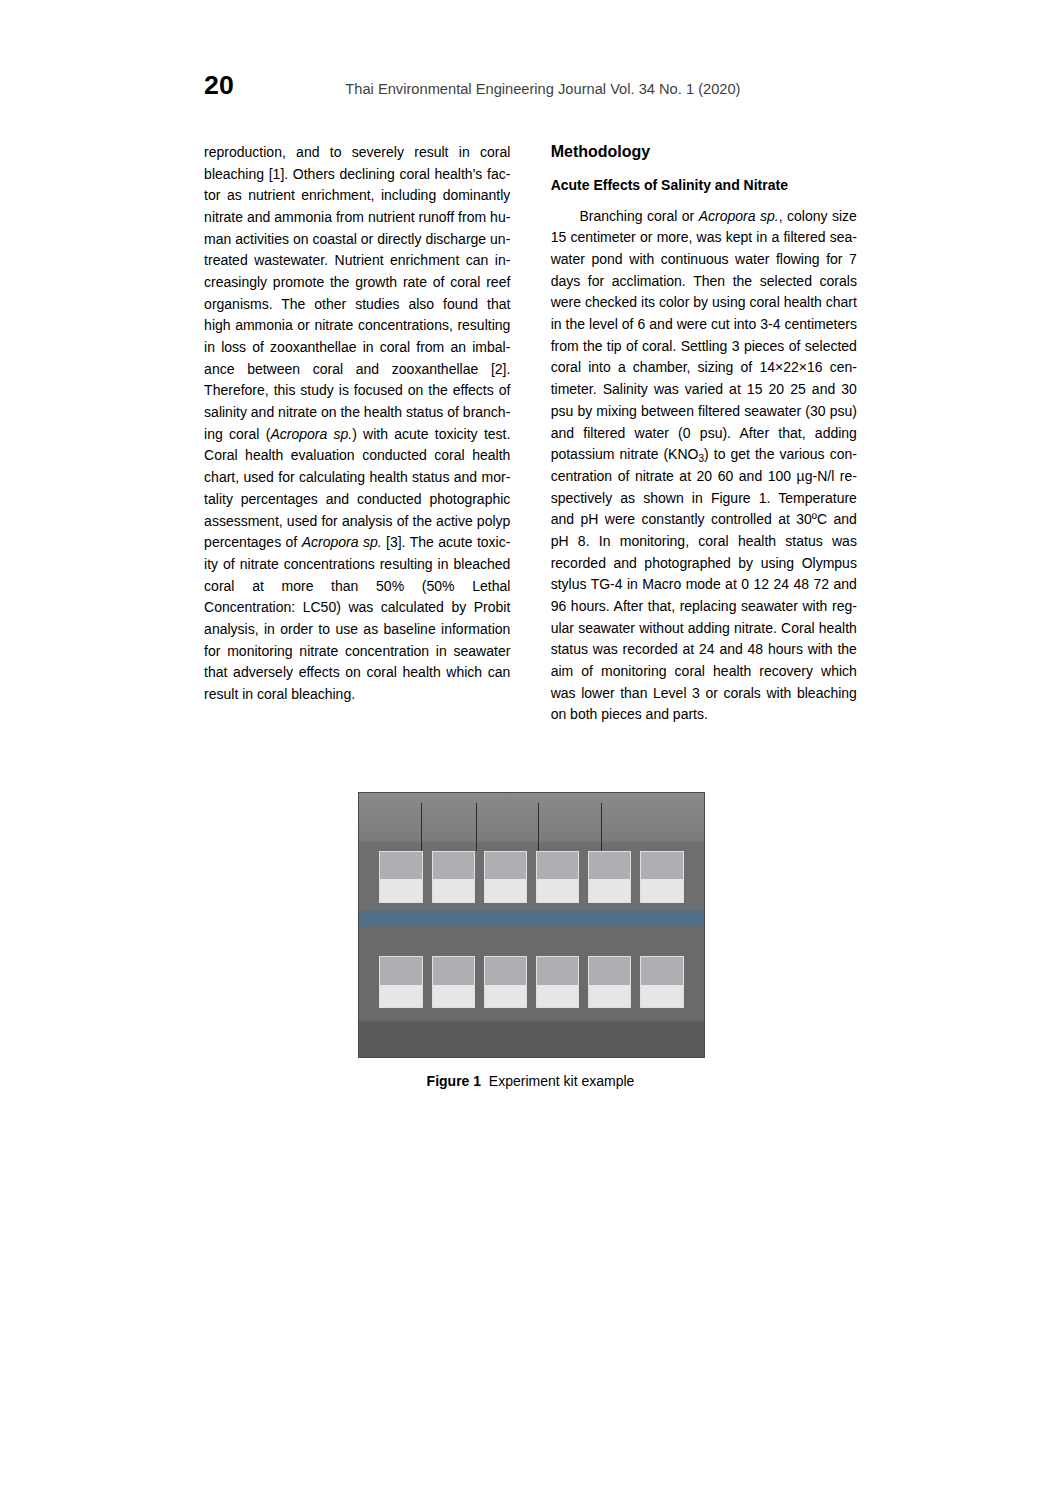20
Thai Environmental Engineering Journal Vol. 34 No. 1 (2020)
reproduction, and to severely result in coral bleaching [1]. Others declining coral health's factor as nutrient enrichment, including dominantly nitrate and ammonia from nutrient runoff from human activities on coastal or directly discharge untreated wastewater. Nutrient enrichment can increasingly promote the growth rate of coral reef organisms. The other studies also found that high ammonia or nitrate concentrations, resulting in loss of zooxanthellae in coral from an imbalance between coral and zooxanthellae [2]. Therefore, this study is focused on the effects of salinity and nitrate on the health status of branching coral (Acropora sp.) with acute toxicity test. Coral health evaluation conducted coral health chart, used for calculating health status and mortality percentages and conducted photographic assessment, used for analysis of the active polyp percentages of Acropora sp. [3]. The acute toxicity of nitrate concentrations resulting in bleached coral at more than 50% (50% Lethal Concentration: LC50) was calculated by Probit analysis, in order to use as baseline information for monitoring nitrate concentration in seawater that adversely effects on coral health which can result in coral bleaching.
Methodology
Acute Effects of Salinity and Nitrate
Branching coral or Acropora sp., colony size 15 centimeter or more, was kept in a filtered seawater pond with continuous water flowing for 7 days for acclimation. Then the selected corals were checked its color by using coral health chart in the level of 6 and were cut into 3-4 centimeters from the tip of coral. Settling 3 pieces of selected coral into a chamber, sizing of 14×22×16 centimeter. Salinity was varied at 15 20 25 and 30 psu by mixing between filtered seawater (30 psu) and filtered water (0 psu). After that, adding potassium nitrate (KNO3) to get the various concentration of nitrate at 20 60 and 100 µg-N/l respectively as shown in Figure 1. Temperature and pH were constantly controlled at 30ºC and pH 8. In monitoring, coral health status was recorded and photographed by using Olympus stylus TG-4 in Macro mode at 0 12 24 48 72 and 96 hours. After that, replacing seawater with regular seawater without adding nitrate. Coral health status was recorded at 24 and 48 hours with the aim of monitoring coral health recovery which was lower than Level 3 or corals with bleaching on both pieces and parts.
Figure 1 Experiment kit example